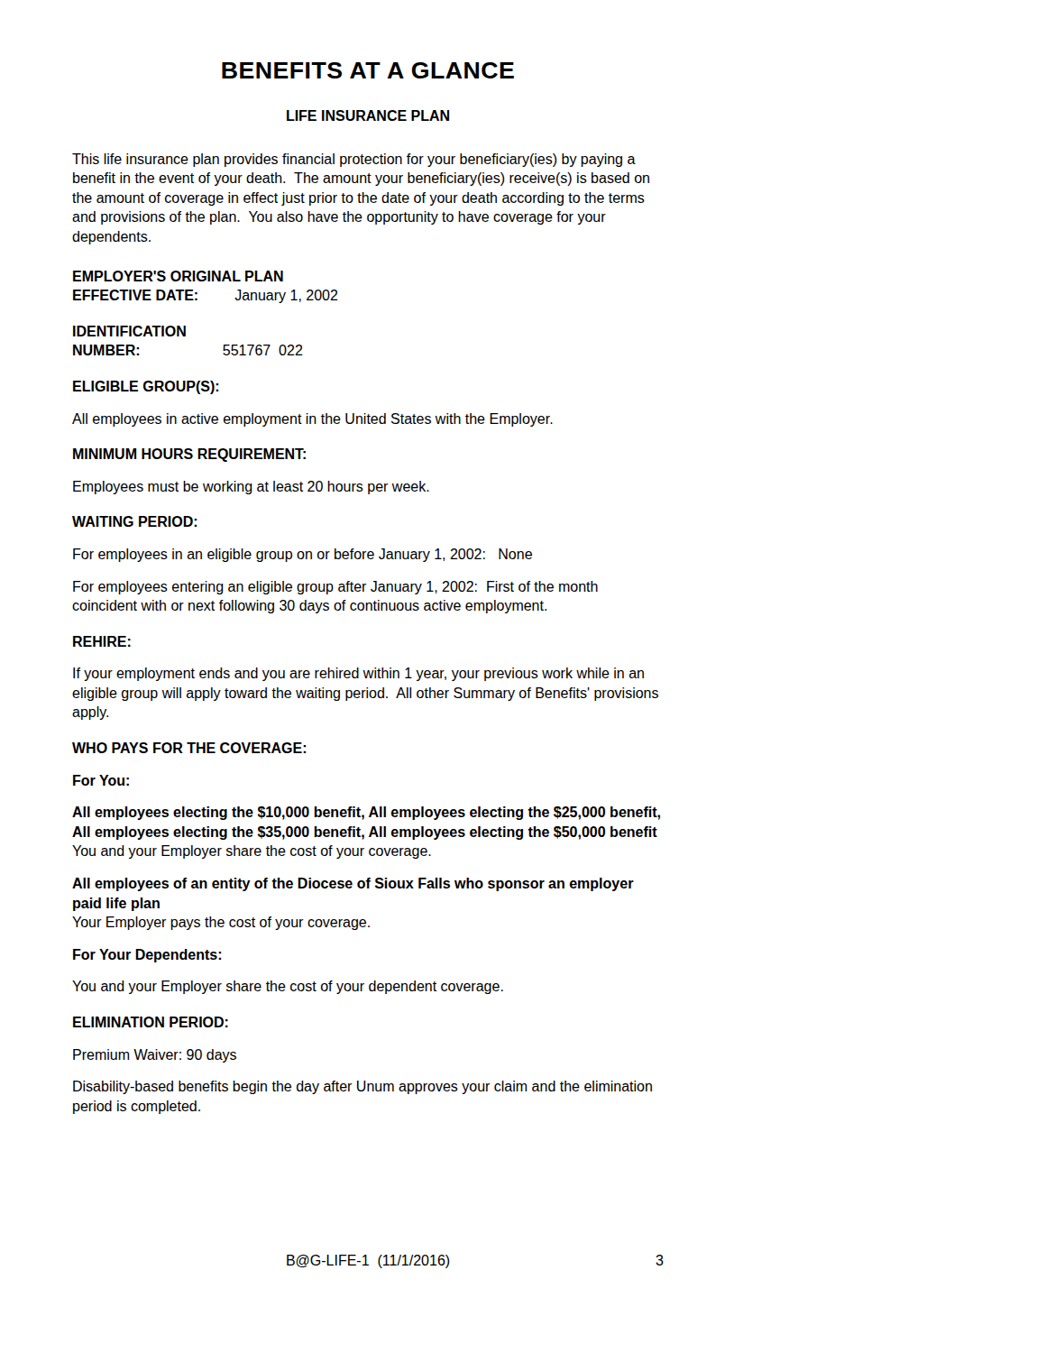BENEFITS AT A GLANCE
LIFE INSURANCE PLAN
This life insurance plan provides financial protection for your beneficiary(ies) by paying a benefit in the event of your death. The amount your beneficiary(ies) receive(s) is based on the amount of coverage in effect just prior to the date of your death according to the terms and provisions of the plan. You also have the opportunity to have coverage for your dependents.
EMPLOYER'S ORIGINAL PLAN
| EFFECTIVE DATE: | January 1, 2002 |
| IDENTIFICATION NUMBER: | 551767 022 |
ELIGIBLE GROUP(S):
All employees in active employment in the United States with the Employer.
MINIMUM HOURS REQUIREMENT:
Employees must be working at least 20 hours per week.
WAITING PERIOD:
For employees in an eligible group on or before January 1, 2002: None
For employees entering an eligible group after January 1, 2002: First of the month coincident with or next following 30 days of continuous active employment.
REHIRE:
If your employment ends and you are rehired within 1 year, your previous work while in an eligible group will apply toward the waiting period. All other Summary of Benefits' provisions apply.
WHO PAYS FOR THE COVERAGE:
For You:
All employees electing the $10,000 benefit, All employees electing the $25,000 benefit, All employees electing the $35,000 benefit, All employees electing the $50,000 benefit
You and your Employer share the cost of your coverage.
All employees of an entity of the Diocese of Sioux Falls who sponsor an employer paid life plan
Your Employer pays the cost of your coverage.
For Your Dependents:
You and your Employer share the cost of your dependent coverage.
ELIMINATION PERIOD:
Premium Waiver: 90 days
Disability-based benefits begin the day after Unum approves your claim and the elimination period is completed.
B@G-LIFE-1 (11/1/2016) 3